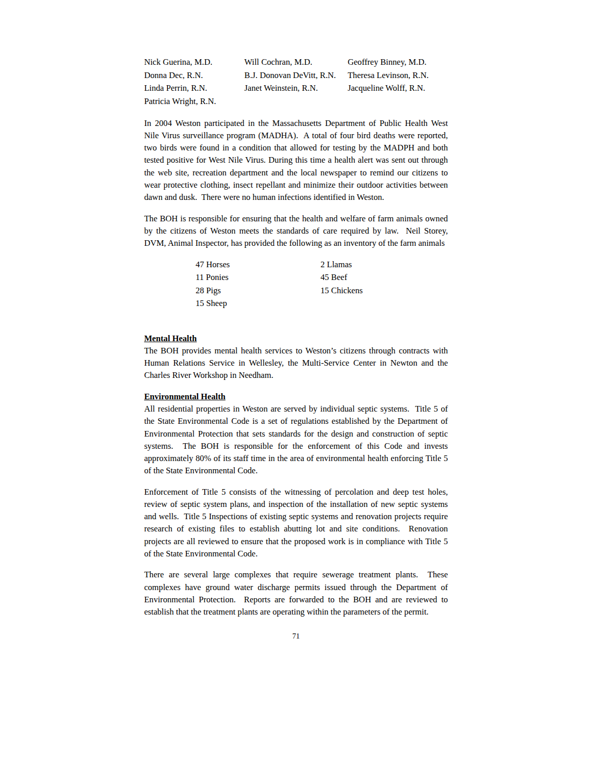| Nick Guerina, M.D. | Will Cochran, M.D. | Geoffrey Binney, M.D. |
| Donna Dec, R.N. | B.J. Donovan DeVitt, R.N. | Theresa Levinson, R.N. |
| Linda Perrin, R.N. | Janet Weinstein, R.N. | Jacqueline Wolff, R.N. |
| Patricia Wright, R.N. | | |
In 2004 Weston participated in the Massachusetts Department of Public Health West Nile Virus surveillance program (MADHA). A total of four bird deaths were reported, two birds were found in a condition that allowed for testing by the MADPH and both tested positive for West Nile Virus. During this time a health alert was sent out through the web site, recreation department and the local newspaper to remind our citizens to wear protective clothing, insect repellant and minimize their outdoor activities between dawn and dusk. There were no human infections identified in Weston.
The BOH is responsible for ensuring that the health and welfare of farm animals owned by the citizens of Weston meets the standards of care required by law. Neil Storey, DVM, Animal Inspector, has provided the following as an inventory of the farm animals
| | 47 Horses | 2 Llamas |
| | 11 Ponies | 45 Beef |
| | 28 Pigs | 15 Chickens |
| | 15 Sheep | |
Mental Health
The BOH provides mental health services to Weston’s citizens through contracts with Human Relations Service in Wellesley, the Multi-Service Center in Newton and the Charles River Workshop in Needham.
Environmental Health
All residential properties in Weston are served by individual septic systems. Title 5 of the State Environmental Code is a set of regulations established by the Department of Environmental Protection that sets standards for the design and construction of septic systems. The BOH is responsible for the enforcement of this Code and invests approximately 80% of its staff time in the area of environmental health enforcing Title 5 of the State Environmental Code.
Enforcement of Title 5 consists of the witnessing of percolation and deep test holes, review of septic system plans, and inspection of the installation of new septic systems and wells. Title 5 Inspections of existing septic systems and renovation projects require research of existing files to establish abutting lot and site conditions. Renovation projects are all reviewed to ensure that the proposed work is in compliance with Title 5 of the State Environmental Code.
There are several large complexes that require sewerage treatment plants. These complexes have ground water discharge permits issued through the Department of Environmental Protection. Reports are forwarded to the BOH and are reviewed to establish that the treatment plants are operating within the parameters of the permit.
71